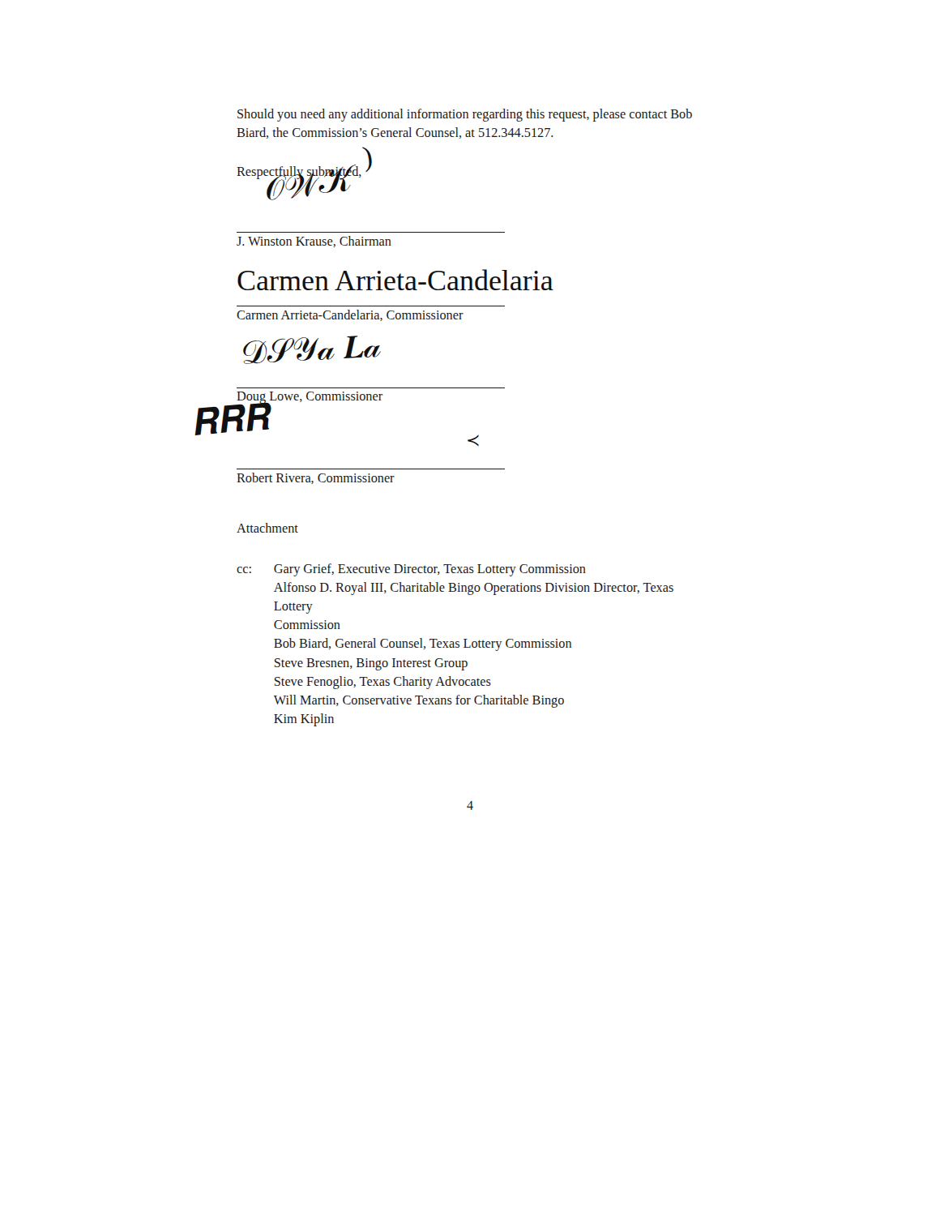Should you need any additional information regarding this request, please contact Bob Biard, the Commission’s General Counsel, at 512.344.5127.
Respectfully submitted,  )
𝒪𝒲 𝒦
J. Winston Krause, Chairman
Carmen Arrieta-Candelaria
Carmen Arrieta-Candelaria, Commissioner
𝒟𝒮𝒴𝒶 𝑳𝒶
Doug Lowe, Commissioner
𝑹𝑹𝑹 ≺
Robert Rivera, Commissioner
Attachment
cc:
Gary Grief, Executive Director, Texas Lottery Commission
Alfonso D. Royal III, Charitable Bingo Operations Division Director, Texas Lottery
Commission
Bob Biard, General Counsel, Texas Lottery Commission
Steve Bresnen, Bingo Interest Group
Steve Fenoglio, Texas Charity Advocates
Will Martin, Conservative Texans for Charitable Bingo
Kim Kiplin
4